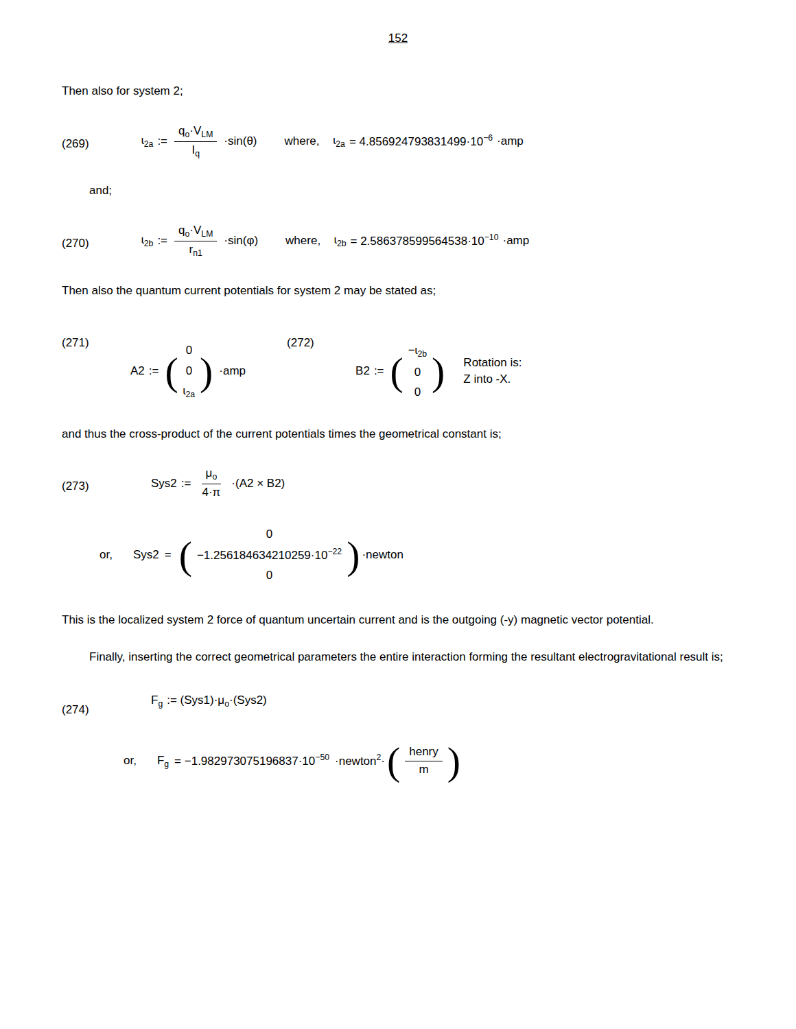152
Then also for system 2;
(269)
ɩ2a := qo·VLM Iq ·sin(θ) where, ɩ2a = 4.856924793831499·10−6 ·amp
and;
(270)
ɩ2b := qo·VLM rn1 ·sin(φ) where, ɩ2b = 2.586378599564538·10−10 ·amp
Then also the quantum current potentials for system 2 may be stated as;
(271)
A2 := ( 0 0 ɩ2a ) ·amp
(272)
B2 := ( −ɩ2b 0 0 ) Rotation is:
Z into -X.
and thus the cross-product of the current potentials times the geometrical constant is;
(273)
Sys2 := μo 4·π ·(A2 × B2)
or, Sys2 = ( 0 −1.256184634210259·10−22 0 ) ·newton
This is the localized system 2 force of quantum uncertain current and is the outgoing (-y) magnetic vector potential.
Finally, inserting the correct geometrical parameters the entire interaction forming the resultant electrogravitational result is;
(274)
Fg := (Sys1)·μo·(Sys2)
or, Fg = −1.982973075196837·10−50 ·newton2· ( henry m )